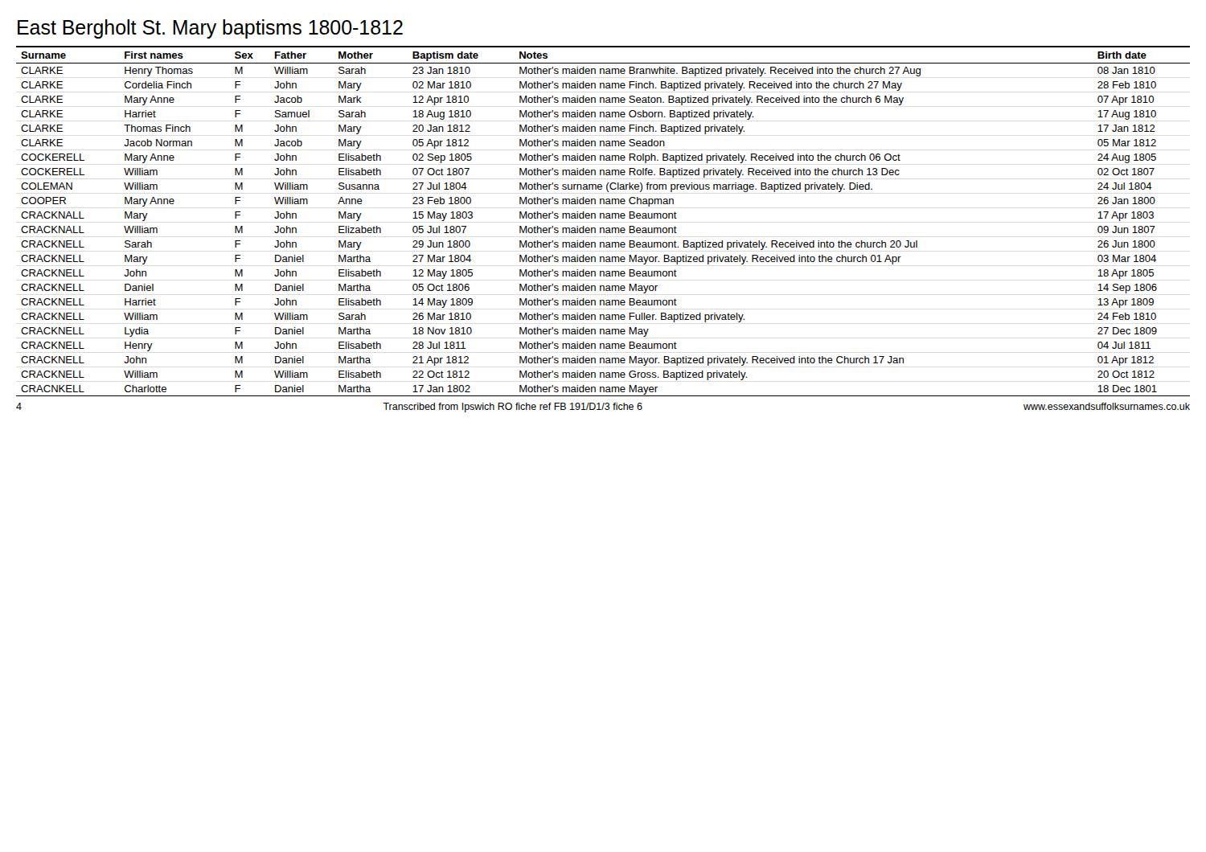East Bergholt St. Mary baptisms 1800-1812
| Surname | First names | Sex | Father | Mother | Baptism date | Notes | Birth date |
| --- | --- | --- | --- | --- | --- | --- | --- |
| CLARKE | Henry Thomas | M | William | Sarah | 23 Jan 1810 | Mother's maiden name Branwhite. Baptized privately. Received into the church 27 Aug | 08 Jan 1810 |
| CLARKE | Cordelia Finch | F | John | Mary | 02 Mar 1810 | Mother's maiden name Finch. Baptized privately. Received into the church 27 May | 28 Feb 1810 |
| CLARKE | Mary Anne | F | Jacob | Mark | 12 Apr 1810 | Mother's maiden name Seaton. Baptized privately. Received into the church 6 May | 07 Apr 1810 |
| CLARKE | Harriet | F | Samuel | Sarah | 18 Aug 1810 | Mother's maiden name Osborn. Baptized privately. | 17 Aug 1810 |
| CLARKE | Thomas Finch | M | John | Mary | 20 Jan 1812 | Mother's maiden name Finch. Baptized privately. | 17 Jan 1812 |
| CLARKE | Jacob Norman | M | Jacob | Mary | 05 Apr 1812 | Mother's maiden name Seadon | 05 Mar 1812 |
| COCKERELL | Mary Anne | F | John | Elisabeth | 02 Sep 1805 | Mother's maiden name Rolph. Baptized privately. Received into the church 06 Oct | 24 Aug 1805 |
| COCKERELL | William | M | John | Elisabeth | 07 Oct 1807 | Mother's maiden name Rolfe. Baptized privately. Received into the church 13 Dec | 02 Oct 1807 |
| COLEMAN | William | M | William | Susanna | 27 Jul 1804 | Mother's surname (Clarke) from previous marriage. Baptized privately. Died. | 24 Jul 1804 |
| COOPER | Mary Anne | F | William | Anne | 23 Feb 1800 | Mother's maiden name Chapman | 26 Jan 1800 |
| CRACKNALL | Mary | F | John | Mary | 15 May 1803 | Mother's maiden name Beaumont | 17 Apr 1803 |
| CRACKNALL | William | M | John | Elizabeth | 05 Jul 1807 | Mother's maiden name Beaumont | 09 Jun 1807 |
| CRACKNELL | Sarah | F | John | Mary | 29 Jun 1800 | Mother's maiden name Beaumont. Baptized privately. Received into the church 20 Jul | 26 Jun 1800 |
| CRACKNELL | Mary | F | Daniel | Martha | 27 Mar 1804 | Mother's maiden name Mayor. Baptized privately. Received into the church 01 Apr | 03 Mar 1804 |
| CRACKNELL | John | M | John | Elisabeth | 12 May 1805 | Mother's maiden name Beaumont | 18 Apr 1805 |
| CRACKNELL | Daniel | M | Daniel | Martha | 05 Oct 1806 | Mother's maiden name Mayor | 14 Sep 1806 |
| CRACKNELL | Harriet | F | John | Elisabeth | 14 May 1809 | Mother's maiden name Beaumont | 13 Apr 1809 |
| CRACKNELL | William | M | William | Sarah | 26 Mar 1810 | Mother's maiden name Fuller. Baptized privately. | 24 Feb 1810 |
| CRACKNELL | Lydia | F | Daniel | Martha | 18 Nov 1810 | Mother's maiden name May | 27 Dec 1809 |
| CRACKNELL | Henry | M | John | Elisabeth | 28 Jul 1811 | Mother's maiden name Beaumont | 04 Jul 1811 |
| CRACKNELL | John | M | Daniel | Martha | 21 Apr 1812 | Mother's maiden name Mayor. Baptized privately. Received into the Church 17 Jan | 01 Apr 1812 |
| CRACKNELL | William | M | William | Elisabeth | 22 Oct 1812 | Mother's maiden name Gross. Baptized privately. | 20 Oct 1812 |
| CRACNKELL | Charlotte | F | Daniel | Martha | 17 Jan 1802 | Mother's maiden name Mayer | 18 Dec 1801 |
4
Transcribed from Ipswich RO fiche ref FB 191/D1/3 fiche 6
www.essexandsuffolksurnames.co.uk